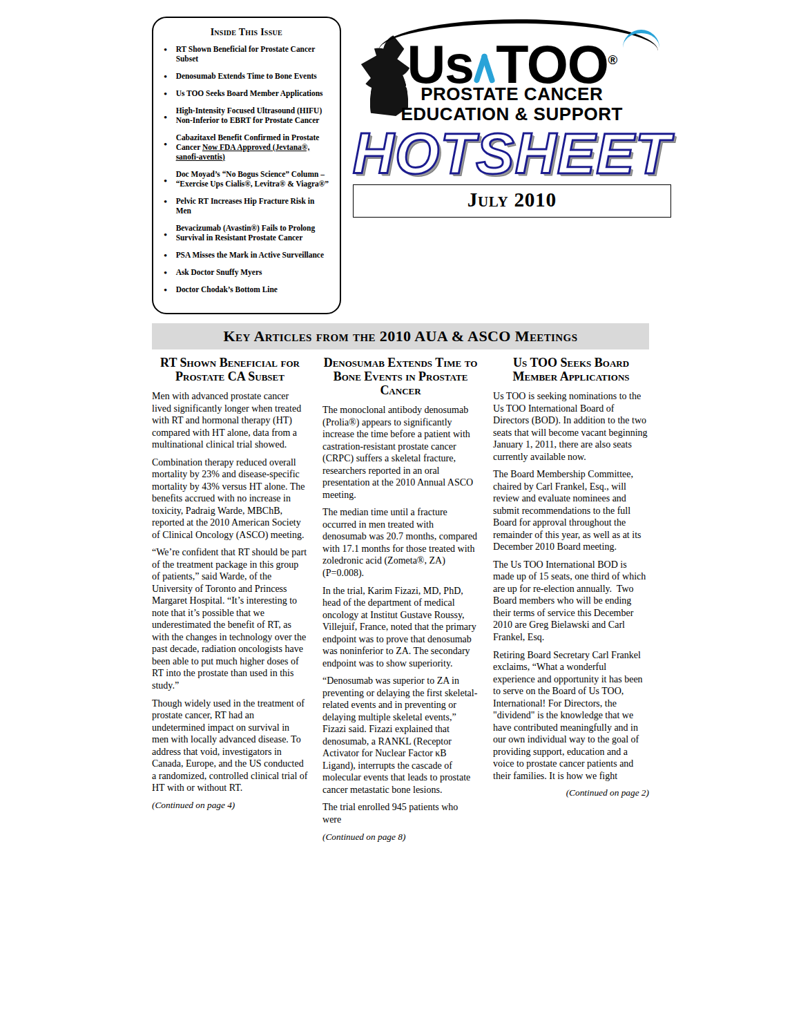Inside This Issue
RT Shown Beneficial for Prostate Cancer Subset
Denosumab Extends Time to Bone Events
Us TOO Seeks Board Member Applications
High-Intensity Focused Ultrasound (HIFU) Non-Inferior to EBRT for Prostate Cancer
Cabazitaxel Benefit Confirmed in Prostate Cancer Now FDA Approved (Jevtana®, sanofi-aventis)
Doc Moyad’s “No Bogus Science” Column – “Exercise Ups Cialis®, Levitra® & Viagra®”
Pelvic RT Increases Hip Fracture Risk in Men
Bevacizumab (Avastin®) Fails to Prolong Survival in Resistant Prostate Cancer
PSA Misses the Mark in Active Surveillance
Ask Doctor Snuffy Myers
Doctor Chodak’s Bottom Line
Us TOO®
PROSTATE CANCER
EDUCATION & SUPPORT
HOTSHEET
July 2010
Key Articles from the 2010 AUA & ASCO Meetings
RT Shown Beneficial for Prostate CA Subset
Men with advanced prostate cancer lived significantly longer when treated with RT and hormonal therapy (HT) compared with HT alone, data from a multinational clinical trial showed.
Combination therapy reduced overall mortality by 23% and disease-specific mortality by 43% versus HT alone. The benefits accrued with no increase in toxicity, Padraig Warde, MBChB, reported at the 2010 American Society of Clinical Oncology (ASCO) meeting.
“We’re confident that RT should be part of the treatment package in this group of patients,” said Warde, of the University of Toronto and Princess Margaret Hospital. “It’s interesting to note that it’s possible that we underestimated the benefit of RT, as with the changes in technology over the past decade, radiation oncologists have been able to put much higher doses of RT into the prostate than used in this study.”
Though widely used in the treatment of prostate cancer, RT had an undetermined impact on survival in men with locally advanced disease. To address that void, investigators in Canada, Europe, and the US conducted a randomized, controlled clinical trial of HT with or without RT.
(Continued on page 4)
Denosumab Extends Time to Bone Events in Prostate Cancer
The monoclonal antibody denosumab (Prolia®) appears to significantly increase the time before a patient with castration-resistant prostate cancer (CRPC) suffers a skeletal fracture, researchers reported in an oral presentation at the 2010 Annual ASCO meeting.
The median time until a fracture occurred in men treated with denosumab was 20.7 months, compared with 17.1 months for those treated with zoledronic acid (Zometa®, ZA) (P=0.008).
In the trial, Karim Fizazi, MD, PhD, head of the department of medical oncology at Institut Gustave Roussy, Villejuif, France, noted that the primary endpoint was to prove that denosumab was noninferior to ZA. The secondary endpoint was to show superiority.
“Denosumab was superior to ZA in preventing or delaying the first skeletal-related events and in preventing or delaying multiple skeletal events,” Fizazi said. Fizazi explained that denosumab, a RANKL (Receptor Activator for Nuclear Factor κB Ligand), interrupts the cascade of molecular events that leads to prostate cancer metastatic bone lesions.
The trial enrolled 945 patients who were
(Continued on page 8)
Us TOO Seeks Board Member Applications
Us TOO is seeking nominations to the Us TOO International Board of Directors (BOD). In addition to the two seats that will become vacant beginning January 1, 2011, there are also seats currently available now.
The Board Membership Committee, chaired by Carl Frankel, Esq., will review and evaluate nominees and submit recommendations to the full Board for approval throughout the remainder of this year, as well as at its December 2010 Board meeting.
The Us TOO International BOD is made up of 15 seats, one third of which are up for re-election annually. Two Board members who will be ending their terms of service this December 2010 are Greg Bielawski and Carl Frankel, Esq.
Retiring Board Secretary Carl Frankel exclaims, “What a wonderful experience and opportunity it has been to serve on the Board of Us TOO, International! For Directors, the "dividend" is the knowledge that we have contributed meaningfully and in our own individual way to the goal of providing support, education and a voice to prostate cancer patients and their families. It is how we fight
(Continued on page 2)